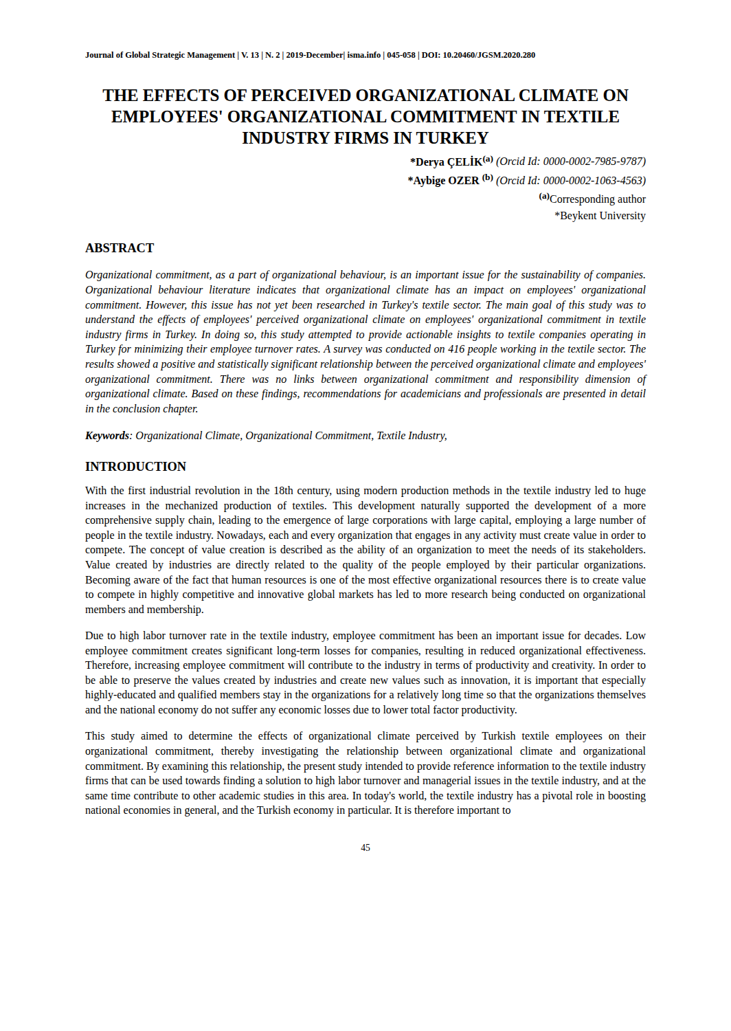Journal of Global Strategic Management | V. 13 | N. 2 | 2019-December| isma.info | 045-058 | DOI: 10.20460/JGSM.2020.280
The Effects of Perceived Organizational Climate on Employees' Organizational Commitment in Textile Industry Firms in Turkey
*Derya ÇELİK(a) (Orcid Id: 0000-0002-7985-9787)
*Aybige OZER (b) (Orcid Id: 0000-0002-1063-4563)
(a)Corresponding author *Beykent University
Abstract
Organizational commitment, as a part of organizational behaviour, is an important issue for the sustainability of companies. Organizational behaviour literature indicates that organizational climate has an impact on employees' organizational commitment. However, this issue has not yet been researched in Turkey's textile sector. The main goal of this study was to understand the effects of employees' perceived organizational climate on employees' organizational commitment in textile industry firms in Turkey. In doing so, this study attempted to provide actionable insights to textile companies operating in Turkey for minimizing their employee turnover rates. A survey was conducted on 416 people working in the textile sector. The results showed a positive and statistically significant relationship between the perceived organizational climate and employees' organizational commitment. There was no links between organizational commitment and responsibility dimension of organizational climate. Based on these findings, recommendations for academicians and professionals are presented in detail in the conclusion chapter.
Keywords: Organizational Climate, Organizational Commitment, Textile Industry,
Introduction
With the first industrial revolution in the 18th century, using modern production methods in the textile industry led to huge increases in the mechanized production of textiles. This development naturally supported the development of a more comprehensive supply chain, leading to the emergence of large corporations with large capital, employing a large number of people in the textile industry. Nowadays, each and every organization that engages in any activity must create value in order to compete. The concept of value creation is described as the ability of an organization to meet the needs of its stakeholders. Value created by industries are directly related to the quality of the people employed by their particular organizations. Becoming aware of the fact that human resources is one of the most effective organizational resources there is to create value to compete in highly competitive and innovative global markets has led to more research being conducted on organizational members and membership.
Due to high labor turnover rate in the textile industry, employee commitment has been an important issue for decades. Low employee commitment creates significant long-term losses for companies, resulting in reduced organizational effectiveness. Therefore, increasing employee commitment will contribute to the industry in terms of productivity and creativity. In order to be able to preserve the values created by industries and create new values such as innovation, it is important that especially highly-educated and qualified members stay in the organizations for a relatively long time so that the organizations themselves and the national economy do not suffer any economic losses due to lower total factor productivity.
This study aimed to determine the effects of organizational climate perceived by Turkish textile employees on their organizational commitment, thereby investigating the relationship between organizational climate and organizational commitment. By examining this relationship, the present study intended to provide reference information to the textile industry firms that can be used towards finding a solution to high labor turnover and managerial issues in the textile industry, and at the same time contribute to other academic studies in this area. In today's world, the textile industry has a pivotal role in boosting national economies in general, and the Turkish economy in particular. It is therefore important to
45